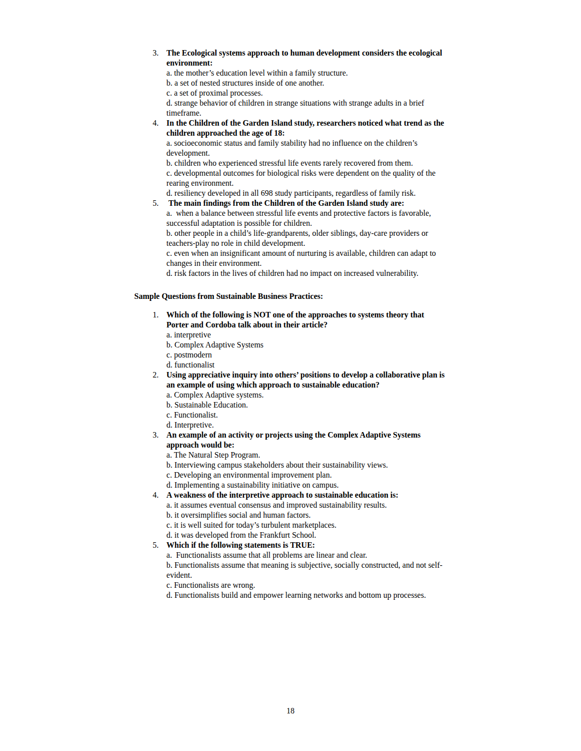The Ecological systems approach to human development considers the ecological environment:
a. the mother’s education level within a family structure.
b. a set of nested structures inside of one another.
c. a set of proximal processes.
d. strange behavior of children in strange situations with strange adults in a brief timeframe.
In the Children of the Garden Island study, researchers noticed what trend as the children approached the age of 18:
a. socioeconomic status and family stability had no influence on the children’s development.
b. children who experienced stressful life events rarely recovered from them.
c. developmental outcomes for biological risks were dependent on the quality of the rearing environment.
d. resiliency developed in all 698 study participants, regardless of family risk.
The main findings from the Children of the Garden Island study are:
a. when a balance between stressful life events and protective factors is favorable, successful adaptation is possible for children.
b. other people in a child’s life-grandparents, older siblings, day-care providers or teachers-play no role in child development.
c. even when an insignificant amount of nurturing is available, children can adapt to changes in their environment.
d. risk factors in the lives of children had no impact on increased vulnerability.
Sample Questions from Sustainable Business Practices:
Which of the following is NOT one of the approaches to systems theory that Porter and Cordoba talk about in their article?
a. interpretive
b. Complex Adaptive Systems
c. postmodern
d. functionalist
Using appreciative inquiry into others’ positions to develop a collaborative plan is an example of using which approach to sustainable education?
a. Complex Adaptive systems.
b. Sustainable Education.
c. Functionalist.
d. Interpretive.
An example of an activity or projects using the Complex Adaptive Systems approach would be:
a. The Natural Step Program.
b. Interviewing campus stakeholders about their sustainability views.
c. Developing an environmental improvement plan.
d. Implementing a sustainability initiative on campus.
A weakness of the interpretive approach to sustainable education is:
a. it assumes eventual consensus and improved sustainability results.
b. it oversimplifies social and human factors.
c. it is well suited for today’s turbulent marketplaces.
d. it was developed from the Frankfurt School.
Which if the following statements is TRUE:
a. Functionalists assume that all problems are linear and clear.
b. Functionalists assume that meaning is subjective, socially constructed, and not self-evident.
c. Functionalists are wrong.
d. Functionalists build and empower learning networks and bottom up processes.
18